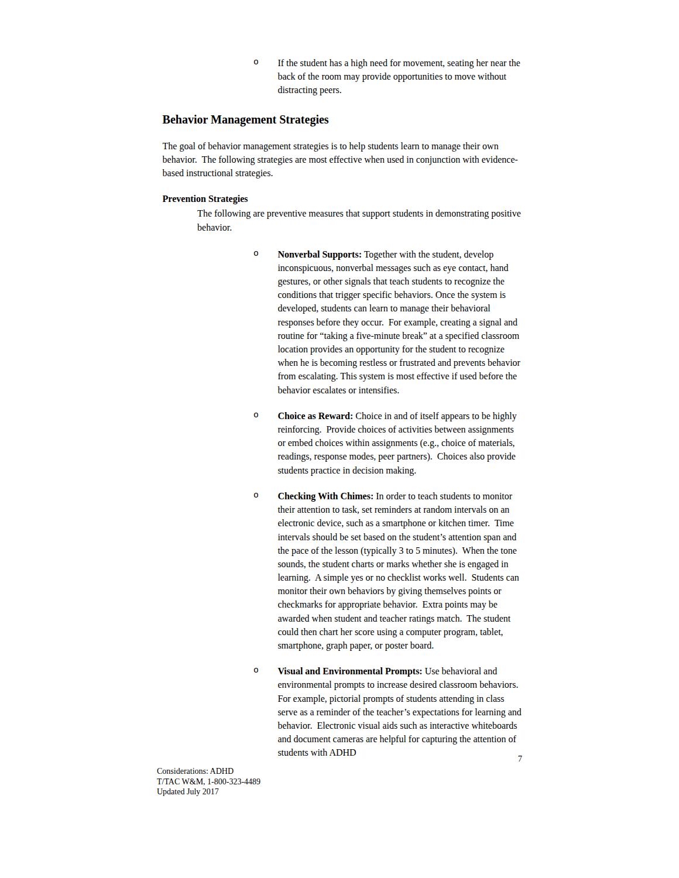If the student has a high need for movement, seating her near the back of the room may provide opportunities to move without distracting peers.
Behavior Management Strategies
The goal of behavior management strategies is to help students learn to manage their own behavior. The following strategies are most effective when used in conjunction with evidence-based instructional strategies.
Prevention Strategies
The following are preventive measures that support students in demonstrating positive behavior.
Nonverbal Supports: Together with the student, develop inconspicuous, nonverbal messages such as eye contact, hand gestures, or other signals that teach students to recognize the conditions that trigger specific behaviors. Once the system is developed, students can learn to manage their behavioral responses before they occur. For example, creating a signal and routine for “taking a five-minute break” at a specified classroom location provides an opportunity for the student to recognize when he is becoming restless or frustrated and prevents behavior from escalating. This system is most effective if used before the behavior escalates or intensifies.
Choice as Reward: Choice in and of itself appears to be highly reinforcing. Provide choices of activities between assignments or embed choices within assignments (e.g., choice of materials, readings, response modes, peer partners). Choices also provide students practice in decision making.
Checking With Chimes: In order to teach students to monitor their attention to task, set reminders at random intervals on an electronic device, such as a smartphone or kitchen timer. Time intervals should be set based on the student’s attention span and the pace of the lesson (typically 3 to 5 minutes). When the tone sounds, the student charts or marks whether she is engaged in learning. A simple yes or no checklist works well. Students can monitor their own behaviors by giving themselves points or checkmarks for appropriate behavior. Extra points may be awarded when student and teacher ratings match. The student could then chart her score using a computer program, tablet, smartphone, graph paper, or poster board.
Visual and Environmental Prompts: Use behavioral and environmental prompts to increase desired classroom behaviors. For example, pictorial prompts of students attending in class serve as a reminder of the teacher’s expectations for learning and behavior. Electronic visual aids such as interactive whiteboards and document cameras are helpful for capturing the attention of students with ADHD
7
Considerations: ADHD
T/TAC W&M, 1-800-323-4489
Updated July 2017